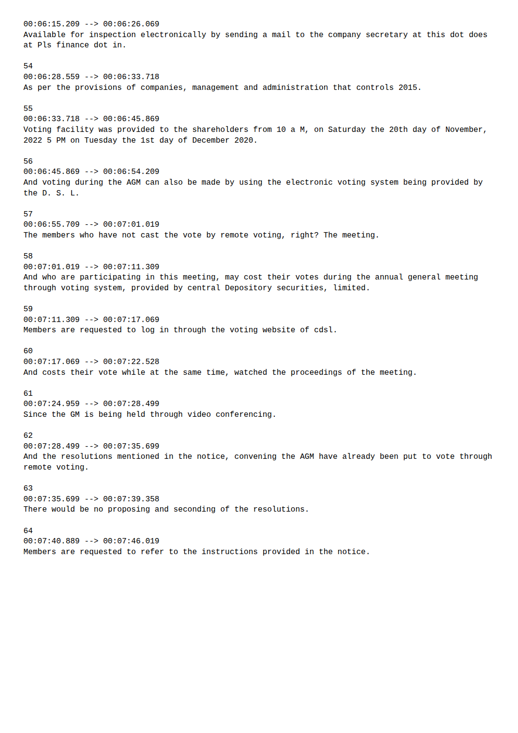00:06:15.209 --> 00:06:26.069
Available for inspection electronically by sending a mail to the company secretary at this dot does at Pls finance dot in.
54
00:06:28.559 --> 00:06:33.718
As per the provisions of companies, management and administration that controls 2015.
55
00:06:33.718 --> 00:06:45.869
Voting facility was provided to the shareholders from 10 a M, on Saturday the 20th day of November, 2022 5 PM on Tuesday the 1st day of December 2020.
56
00:06:45.869 --> 00:06:54.209
And voting during the AGM can also be made by using the electronic voting system being provided by the D. S. L.
57
00:06:55.709 --> 00:07:01.019
The members who have not cast the vote by remote voting, right? The meeting.
58
00:07:01.019 --> 00:07:11.309
And who are participating in this meeting, may cost their votes during the annual general meeting through voting system, provided by central Depository securities, limited.
59
00:07:11.309 --> 00:07:17.069
Members are requested to log in through the voting website of cdsl.
60
00:07:17.069 --> 00:07:22.528
And costs their vote while at the same time, watched the proceedings of the meeting.
61
00:07:24.959 --> 00:07:28.499
Since the GM is being held through video conferencing.
62
00:07:28.499 --> 00:07:35.699
And the resolutions mentioned in the notice, convening the AGM have already been put to vote through remote voting.
63
00:07:35.699 --> 00:07:39.358
There would be no proposing and seconding of the resolutions.
64
00:07:40.889 --> 00:07:46.019
Members are requested to refer to the instructions provided in the notice.